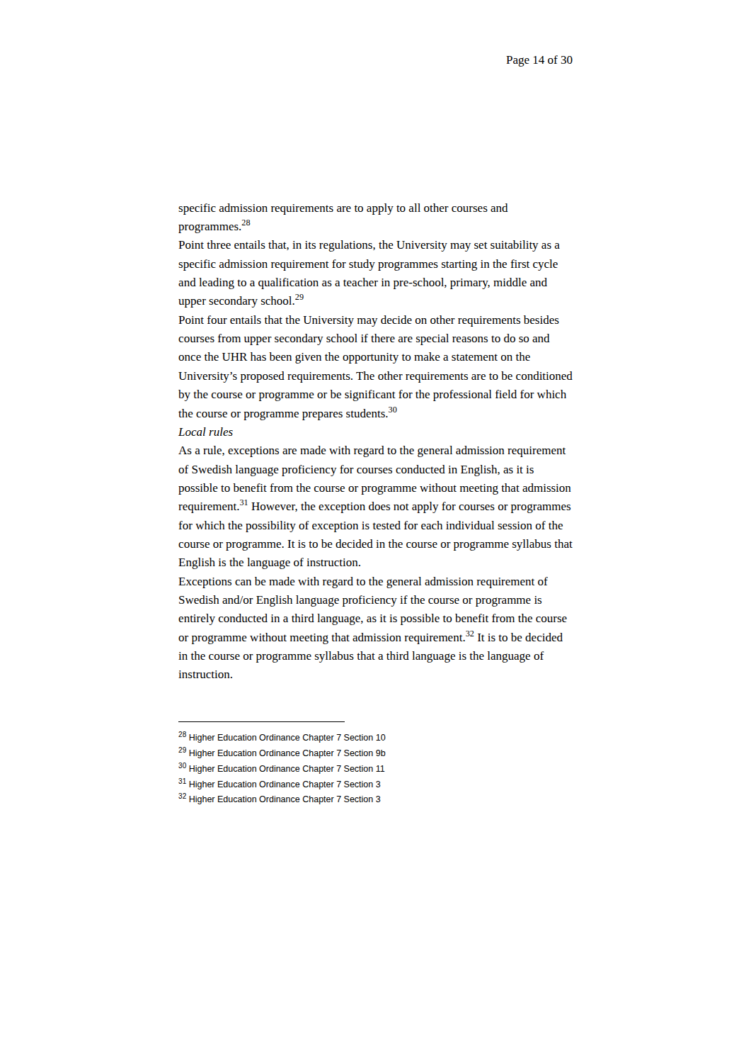Page 14 of 30
specific admission requirements are to apply to all other courses and programmes.28
Point three entails that, in its regulations, the University may set suitability as a specific admission requirement for study programmes starting in the first cycle and leading to a qualification as a teacher in pre-school, primary, middle and upper secondary school.29
Point four entails that the University may decide on other requirements besides courses from upper secondary school if there are special reasons to do so and once the UHR has been given the opportunity to make a statement on the University’s proposed requirements. The other requirements are to be conditioned by the course or programme or be significant for the professional field for which the course or programme prepares students.30
Local rules
As a rule, exceptions are made with regard to the general admission requirement of Swedish language proficiency for courses conducted in English, as it is possible to benefit from the course or programme without meeting that admission requirement.31 However, the exception does not apply for courses or programmes for which the possibility of exception is tested for each individual session of the course or programme. It is to be decided in the course or programme syllabus that English is the language of instruction.
Exceptions can be made with regard to the general admission requirement of Swedish and/or English language proficiency if the course or programme is entirely conducted in a third language, as it is possible to benefit from the course or programme without meeting that admission requirement.32 It is to be decided in the course or programme syllabus that a third language is the language of instruction.
28 Higher Education Ordinance Chapter 7 Section 10
29 Higher Education Ordinance Chapter 7 Section 9b
30 Higher Education Ordinance Chapter 7 Section 11
31 Higher Education Ordinance Chapter 7 Section 3
32 Higher Education Ordinance Chapter 7 Section 3